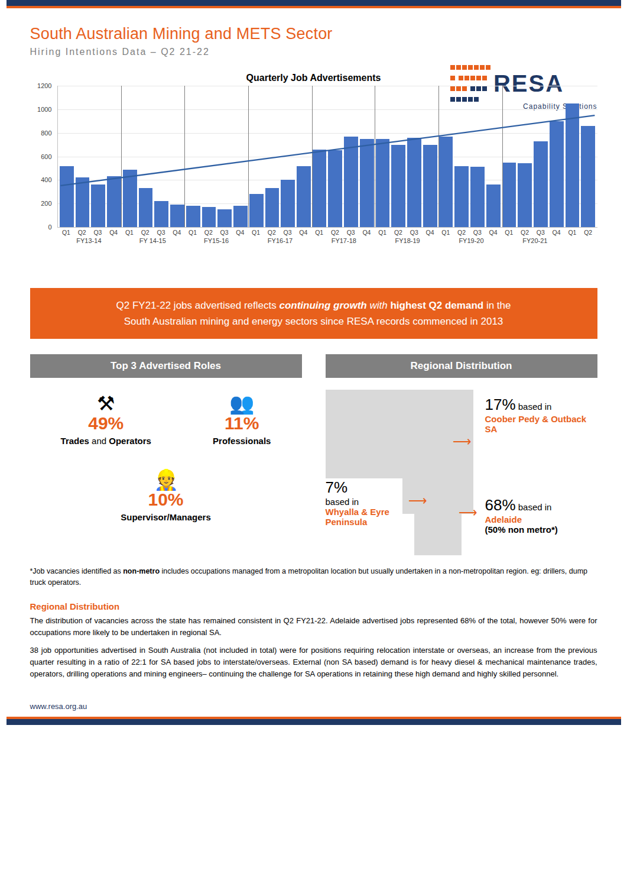South Australian Mining and METS Sector
Hiring Intentions Data – Q2 21-22
RESA Capability Solutions
Quarterly Job Advertisements
1200
1000
800
600
400
200
0
Q1 Q2 Q3 Q4 Q1 Q2 Q3 Q4 Q1 Q2 Q3 Q4 Q1 Q2 Q3 Q4 Q1 Q2 Q3 Q4 Q1 Q2 Q3 Q4 Q1 Q2 Q3 Q4 Q1 Q2 Q3 Q4 Q1 Q2
FY13-14 FY 14-15 FY15-16 FY16-17 FY17-18 FY18-19 FY19-20 FY20-21
Q2 FY21-22 jobs advertised reflects continuing growth with highest Q2 demand in the
South Australian mining and energy sectors since RESA records commenced in 2013
Top 3 Advertised Roles
⚒
49%
Trades and Operators
👥
11%
Professionals
👷
10%
Supervisor/Managers
Regional Distribution
17% based in
Coober Pedy & Outback SA
⟶
7%
based in
Whyalla & Eyre Peninsula
⟶
68% based in
Adelaide
(50% non metro*)
⟶
*Job vacancies identified as non-metro includes occupations managed from a metropolitan location but usually undertaken in a non-metropolitan region. eg: drillers, dump truck operators.
Regional Distribution
The distribution of vacancies across the state has remained consistent in Q2 FY21-22. Adelaide advertised jobs represented 68% of the total, however 50% were for occupations more likely to be undertaken in regional SA.
38 job opportunities advertised in South Australia (not included in total) were for positions requiring relocation interstate or overseas, an increase from the previous quarter resulting in a ratio of 22:1 for SA based jobs to interstate/overseas. External (non SA based) demand is for heavy diesel & mechanical maintenance trades, operators, drilling operations and mining engineers– continuing the challenge for SA operations in retaining these high demand and highly skilled personnel.
www.resa.org.au